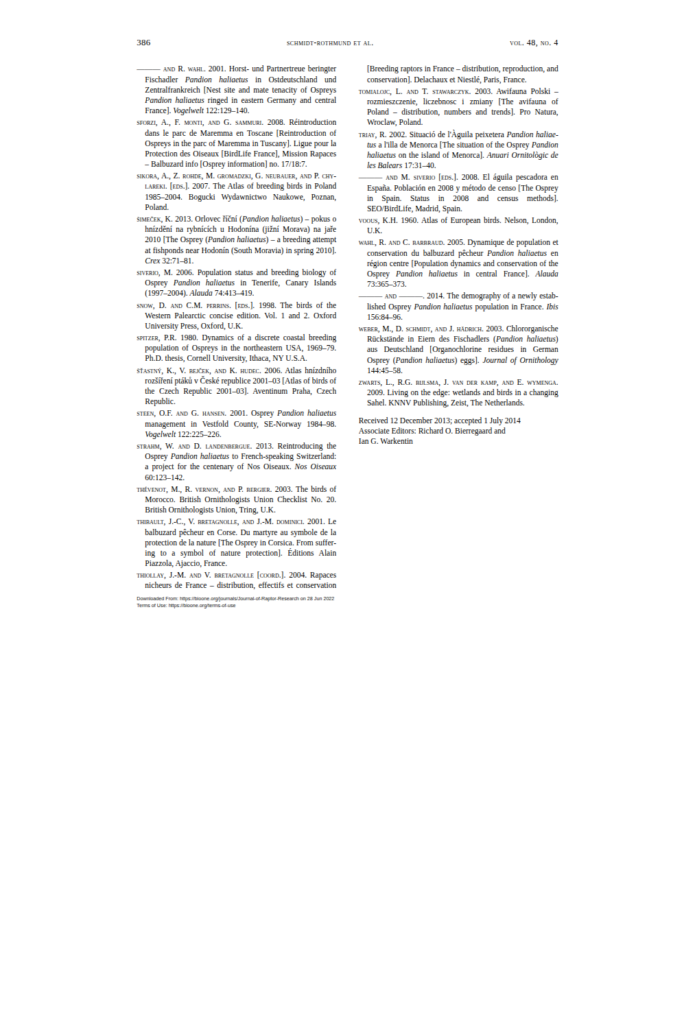386 Schmidt-Rothmund et al. Vol. 48, No. 4
——— and R. Wahl. 2001. Horst- und Partnertreue beringter Fischadler Pandion haliaetus in Ostdeutschland und Zentralfrankreich [Nest site and mate tenacity of Ospreys Pandion haliaetus ringed in eastern Germany and central France]. Vogelwelt 122:129–140.
Sforzi, A., F. Monti, and G. Sammuri. 2008. Réintroduction dans le parc de Maremma en Toscane [Reintroduction of Ospreys in the parc of Maremma in Tuscany]. Ligue pour la Protection des Oiseaux [BirdLife France], Mission Rapaces – Balbuzard info [Osprey information] no. 17/18:7.
Sikora, A., Z. Rohde, M. Gromadzki, G. Neubauer, and P. Chylareki. [Eds.]. 2007. The Atlas of breeding birds in Poland 1985–2004. Bogucki Wydawnictwo Naukowe, Poznan, Poland.
Šimeček, K. 2013. Orlovec říční (Pandion haliaetus) – pokus o hnízdění na rybnících u Hodonína (jižní Morava) na jaře 2010 [The Osprey (Pandion haliaetus) – a breeding attempt at fishponds near Hodonín (South Moravia) in spring 2010]. Crex 32:71–81.
Siverio, M. 2006. Population status and breeding biology of Osprey Pandion haliaetus in Tenerife, Canary Islands (1997–2004). Alauda 74:413–419.
Snow, D. and C.M. Perrins. [Eds.]. 1998. The birds of the Western Palearctic concise edition. Vol. 1 and 2. Oxford University Press, Oxford, U.K.
Spitzer, P.R. 1980. Dynamics of a discrete coastal breeding population of Ospreys in the northeastern USA, 1969–79. Ph.D. thesis, Cornell University, Ithaca, NY U.S.A.
Šťastný, K., V. Bejček, and K. Hudec. 2006. Atlas hnízdního rozšíření ptáků v České republice 2001–03 [Atlas of birds of the Czech Republic 2001–03]. Aventinum Praha, Czech Republic.
Steen, O.F. and G. Hansen. 2001. Osprey Pandion haliaetus management in Vestfold County, SE-Norway 1984–98. Vogelwelt 122:225–226.
Strahm, W. and D. Landenbergue. 2013. Reintroducing the Osprey Pandion haliaetus to French-speaking Switzerland: a project for the centenary of Nos Oiseaux. Nos Oiseaux 60:123–142.
Thévenot, M., R. Vernon, and P. Bergier. 2003. The birds of Morocco. British Ornithologists Union Checklist No. 20. British Ornithologists Union, Tring, U.K.
Thibault, J.-C., V. Bretagnolle, and J.-M. Dominici. 2001. Le balbuzard pêcheur en Corse. Du martyre au symbole de la protection de la nature [The Osprey in Corsica. From suffering to a symbol of nature protection]. Éditions Alain Piazzola, Ajaccio, France.
Thiollay, J.-M. and V. Bretagnolle [Coord.]. 2004. Rapaces nicheurs de France – distribution, effectifs et conservation [Breeding raptors in France – distribution, reproduction, and conservation]. Delachaux et Niestlé, Paris, France.
Tomialojc, L. and T. Stawarczyk. 2003. Awifauna Polski – rozmieszczenie, liczebnosc i zmiany [The avifauna of Poland – distribution, numbers and trends]. Pro Natura, Wroclaw, Poland.
Triay, R. 2002. Situació de l'Àguila peixetera Pandion haliaetus a l'illa de Menorca [The situation of the Osprey Pandion haliaetus on the island of Menorca]. Anuari Ornitològic de les Balears 17:31–40.
——— and M. Siverio [Eds.]. 2008. El águila pescadora en España. Población en 2008 y método de censo [The Osprey in Spain. Status in 2008 and census methods]. SEO/BirdLife, Madrid, Spain.
Voous, K.H. 1960. Atlas of European birds. Nelson, London, U.K.
Wahl, R. and C. Barbraud. 2005. Dynamique de population et conservation du balbuzard pêcheur Pandion haliaetus en région centre [Population dynamics and conservation of the Osprey Pandion haliaetus in central France]. Alauda 73:365–373.
——— and ———. 2014. The demography of a newly established Osprey Pandion haliaetus population in France. Ibis 156:84–96.
Weber, M., D. Schmidt, and J. Hädrich. 2003. Chlororganische Rückstände in Eiern des Fischadlers (Pandion haliaetus) aus Deutschland [Organochlorine residues in German Osprey (Pandion haliaetus) eggs]. Journal of Ornithology 144:45–58.
Zwarts, L., R.G. Bijlsma, J. van der Kamp, and E. Wymenga. 2009. Living on the edge: wetlands and birds in a changing Sahel. KNNV Publishing, Zeist, The Netherlands.
Received 12 December 2013; accepted 1 July 2014
Associate Editors: Richard O. Bierregaard and
Ian G. Warkentin
Downloaded From: https://bioone.org/journals/Journal-of-Raptor-Research on 28 Jun 2022
Terms of Use: https://bioone.org/terms-of-use